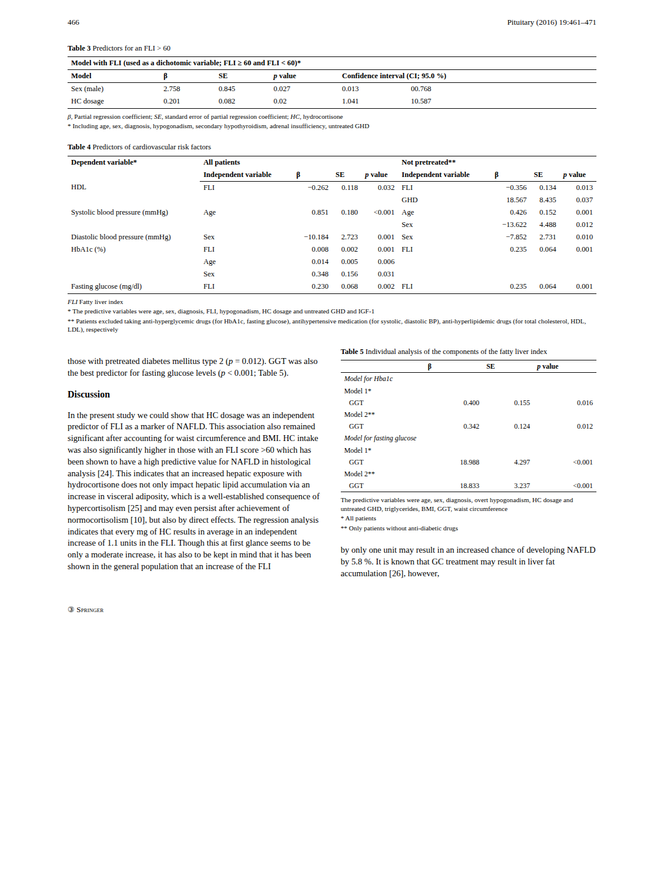466 Pituitary (2016) 19:461–471
Table 3 Predictors for an FLI > 60
| Model with FLI (used as a dichotomic variable; FLI ≥ 60 and FLI < 60)* |
| --- |
| Model | β | SE | p value | Confidence interval (CI; 95.0 %) |
| Sex (male) | 2.758 | 0.845 | 0.027 | 0.013 00.768 |
| HC dosage | 0.201 | 0.082 | 0.02 | 1.041 10.587 |
β, Partial regression coefficient; SE, standard error of partial regression coefficient; HC, hydrocortisone
* Including age, sex, diagnosis, hypogonadism, secondary hypothyroidism, adrenal insufficiency, untreated GHD
Table 4 Predictors of cardiovascular risk factors
| Dependent variable* | All patients | Not pretreated** |
| --- | --- | --- |
| Independent variable | β | SE | p value | Independent variable | β | SE | p value |
| HDL | FLI | −0.262 | 0.118 | 0.032 | FLI | −0.356 | 0.134 | 0.013 |
| | | | | | GHD | 18.567 | 8.435 | 0.037 |
| Systolic blood pressure (mmHg) | Age | 0.851 | 0.180 | <0.001 | Age | 0.426 | 0.152 | 0.001 |
| | | | | | Sex | −13.622 | 4.488 | 0.012 |
| Diastolic blood pressure (mmHg) | Sex | −10.184 | 2.723 | 0.001 | Sex | −7.852 | 2.731 | 0.010 |
| HbA1c (%) | FLI | 0.008 | 0.002 | 0.001 | FLI | 0.235 | 0.064 | 0.001 |
| | Age | 0.014 | 0.005 | 0.006 | | | | |
| | Sex | 0.348 | 0.156 | 0.031 | | | | |
| Fasting glucose (mg/dl) | FLI | 0.230 | 0.068 | 0.002 | FLI | 0.235 | 0.064 | 0.001 |
FLI Fatty liver index
* The predictive variables were age, sex, diagnosis, FLI, hypogonadism, HC dosage and untreated GHD and IGF-1
** Patients excluded taking anti-hyperglycemic drugs (for HbA1c, fasting glucose), antihypertensive medication (for systolic, diastolic BP), anti-hyperlipidemic drugs (for total cholesterol, HDL, LDL), respectively
those with pretreated diabetes mellitus type 2 (p = 0.012). GGT was also the best predictor for fasting glucose levels (p < 0.001; Table 5).
Discussion
In the present study we could show that HC dosage was an independent predictor of FLI as a marker of NAFLD. This association also remained significant after accounting for waist circumference and BMI. HC intake was also significantly higher in those with an FLI score >60 which has been shown to have a high predictive value for NAFLD in histological analysis [24]. This indicates that an increased hepatic exposure with hydrocortisone does not only impact hepatic lipid accumulation via an increase in visceral adiposity, which is a well-established consequence of hypercortisolism [25] and may even persist after achievement of normocortisolism [10], but also by direct effects. The regression analysis indicates that every mg of HC results in average in an independent increase of 1.1 units in the FLI. Though this at first glance seems to be only a moderate increase, it has also to be kept in mind that it has been shown in the general population that an increase of the FLI
Table 5 Individual analysis of the components of the fatty liver index
| | β | SE | p value |
| --- | --- | --- | --- |
| Model for Hba1c |
| Model 1* | | | |
| GGT | 0.400 | 0.155 | 0.016 |
| Model 2** | | | |
| GGT | 0.342 | 0.124 | 0.012 |
| Model for fasting glucose |
| Model 1* | | | |
| GGT | 18.988 | 4.297 | <0.001 |
| Model 2** | | | |
| GGT | 18.833 | 3.237 | <0.001 |
The predictive variables were age, sex, diagnosis, overt hypogonadism, HC dosage and untreated GHD, triglycerides, BMI, GGT, waist circumference
* All patients
** Only patients without anti-diabetic drugs
by only one unit may result in an increased chance of developing NAFLD by 5.8 %. It is known that GC treatment may result in liver fat accumulation [26], however,
③ Springer